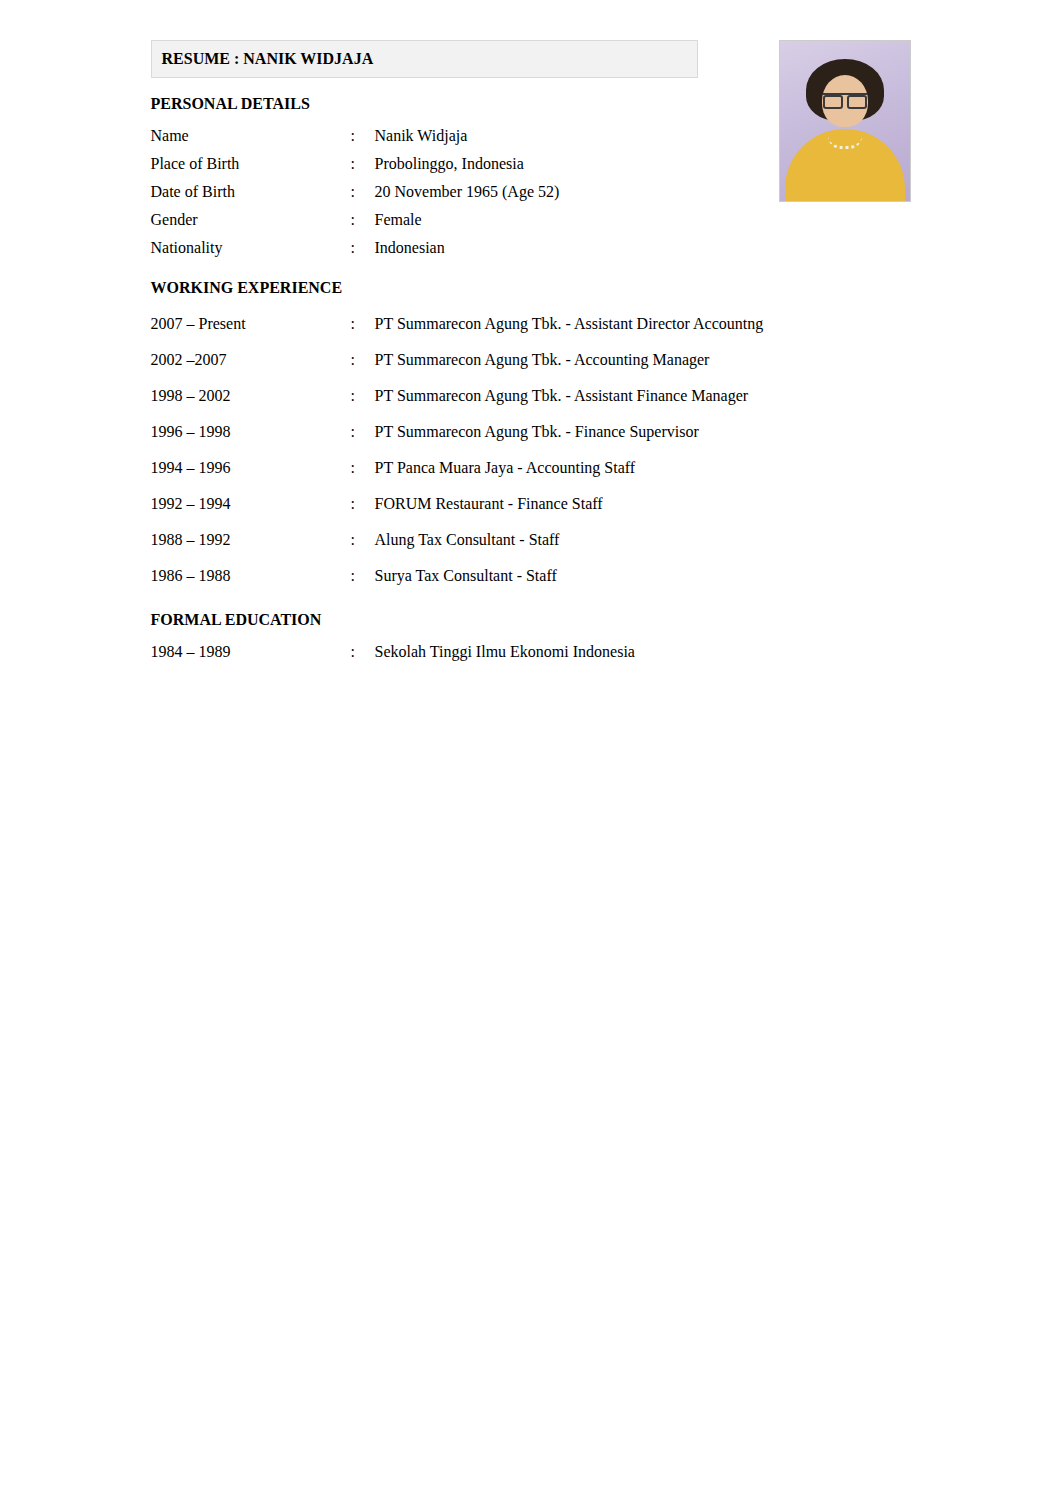RESUME : NANIK WIDJAJA
Personal Details
| Name | : | Nanik Widjaja |
| Place of Birth | : | Probolinggo, Indonesia |
| Date of Birth | : | 20 November 1965 (Age 52) |
| Gender | : | Female |
| Nationality | : | Indonesian |
Working Experience
| 2007 – Present | : | PT Summarecon Agung Tbk. - Assistant Director Accountng |
| 2002 –2007 | : | PT Summarecon Agung Tbk. - Accounting Manager |
| 1998 – 2002 | : | PT Summarecon Agung Tbk. - Assistant Finance Manager |
| 1996 – 1998 | : | PT Summarecon Agung Tbk. - Finance Supervisor |
| 1994 – 1996 | : | PT Panca Muara Jaya - Accounting Staff |
| 1992 – 1994 | : | FORUM Restaurant - Finance Staff |
| 1988 – 1992 | : | Alung Tax Consultant - Staff |
| 1986 – 1988 | : | Surya Tax Consultant - Staff |
Formal Education
| 1984 – 1989 | : | Sekolah Tinggi Ilmu Ekonomi Indonesia |